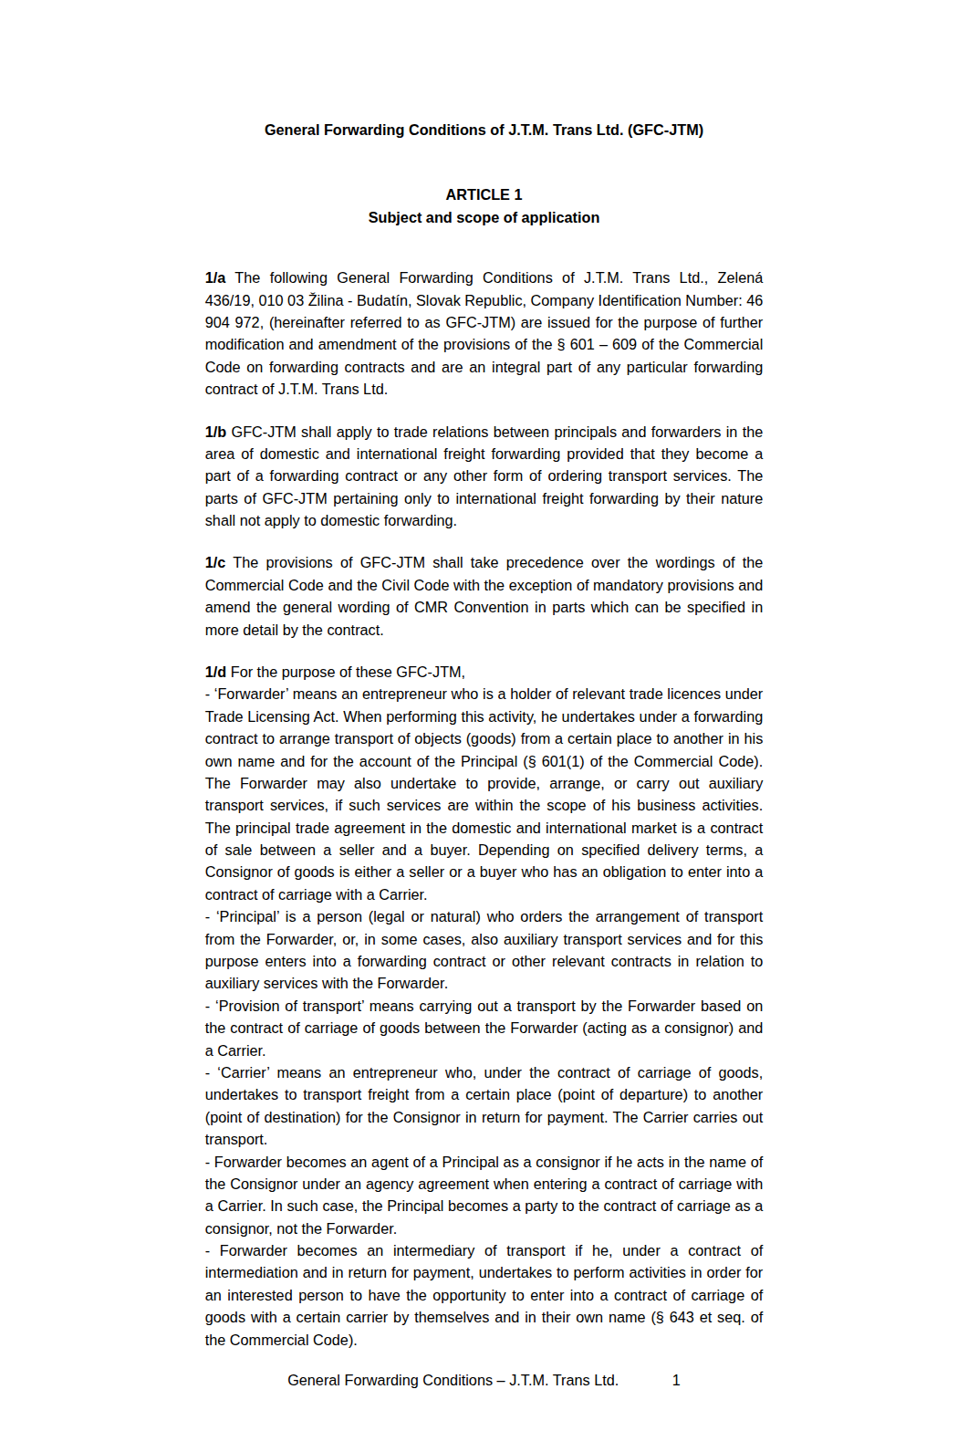General Forwarding Conditions of J.T.M. Trans Ltd. (GFC-JTM)
ARTICLE 1
Subject and scope of application
1/a The following General Forwarding Conditions of J.T.M. Trans Ltd., Zelená 436/19, 010 03 Žilina - Budatín, Slovak Republic, Company Identification Number: 46 904 972, (hereinafter referred to as GFC-JTM) are issued for the purpose of further modification and amendment of the provisions of the § 601 – 609 of the Commercial Code on forwarding contracts and are an integral part of any particular forwarding contract of J.T.M. Trans Ltd.
1/b GFC-JTM shall apply to trade relations between principals and forwarders in the area of domestic and international freight forwarding provided that they become a part of a forwarding contract or any other form of ordering transport services. The parts of GFC-JTM pertaining only to international freight forwarding by their nature shall not apply to domestic forwarding.
1/c The provisions of GFC-JTM shall take precedence over the wordings of the Commercial Code and the Civil Code with the exception of mandatory provisions and amend the general wording of CMR Convention in parts which can be specified in more detail by the contract.
1/d For the purpose of these GFC-JTM,
- ‘Forwarder’ means an entrepreneur who is a holder of relevant trade licences under Trade Licensing Act. When performing this activity, he undertakes under a forwarding contract to arrange transport of objects (goods) from a certain place to another in his own name and for the account of the Principal (§ 601(1) of the Commercial Code). The Forwarder may also undertake to provide, arrange, or carry out auxiliary transport services, if such services are within the scope of his business activities. The principal trade agreement in the domestic and international market is a contract of sale between a seller and a buyer. Depending on specified delivery terms, a Consignor of goods is either a seller or a buyer who has an obligation to enter into a contract of carriage with a Carrier.
- ‘Principal’ is a person (legal or natural) who orders the arrangement of transport from the Forwarder, or, in some cases, also auxiliary transport services and for this purpose enters into a forwarding contract or other relevant contracts in relation to auxiliary services with the Forwarder.
- ‘Provision of transport’ means carrying out a transport by the Forwarder based on the contract of carriage of goods between the Forwarder (acting as a consignor) and a Carrier.
- ‘Carrier’ means an entrepreneur who, under the contract of carriage of goods, undertakes to transport freight from a certain place (point of departure) to another (point of destination) for the Consignor in return for payment. The Carrier carries out transport.
- Forwarder becomes an agent of a Principal as a consignor if he acts in the name of the Consignor under an agency agreement when entering a contract of carriage with a Carrier. In such case, the Principal becomes a party to the contract of carriage as a consignor, not the Forwarder.
- Forwarder becomes an intermediary of transport if he, under a contract of intermediation and in return for payment, undertakes to perform activities in order for an interested person to have the opportunity to enter into a contract of carriage of goods with a certain carrier by themselves and in their own name (§ 643 et seq. of the Commercial Code).
General Forwarding Conditions – J.T.M. Trans Ltd. 1